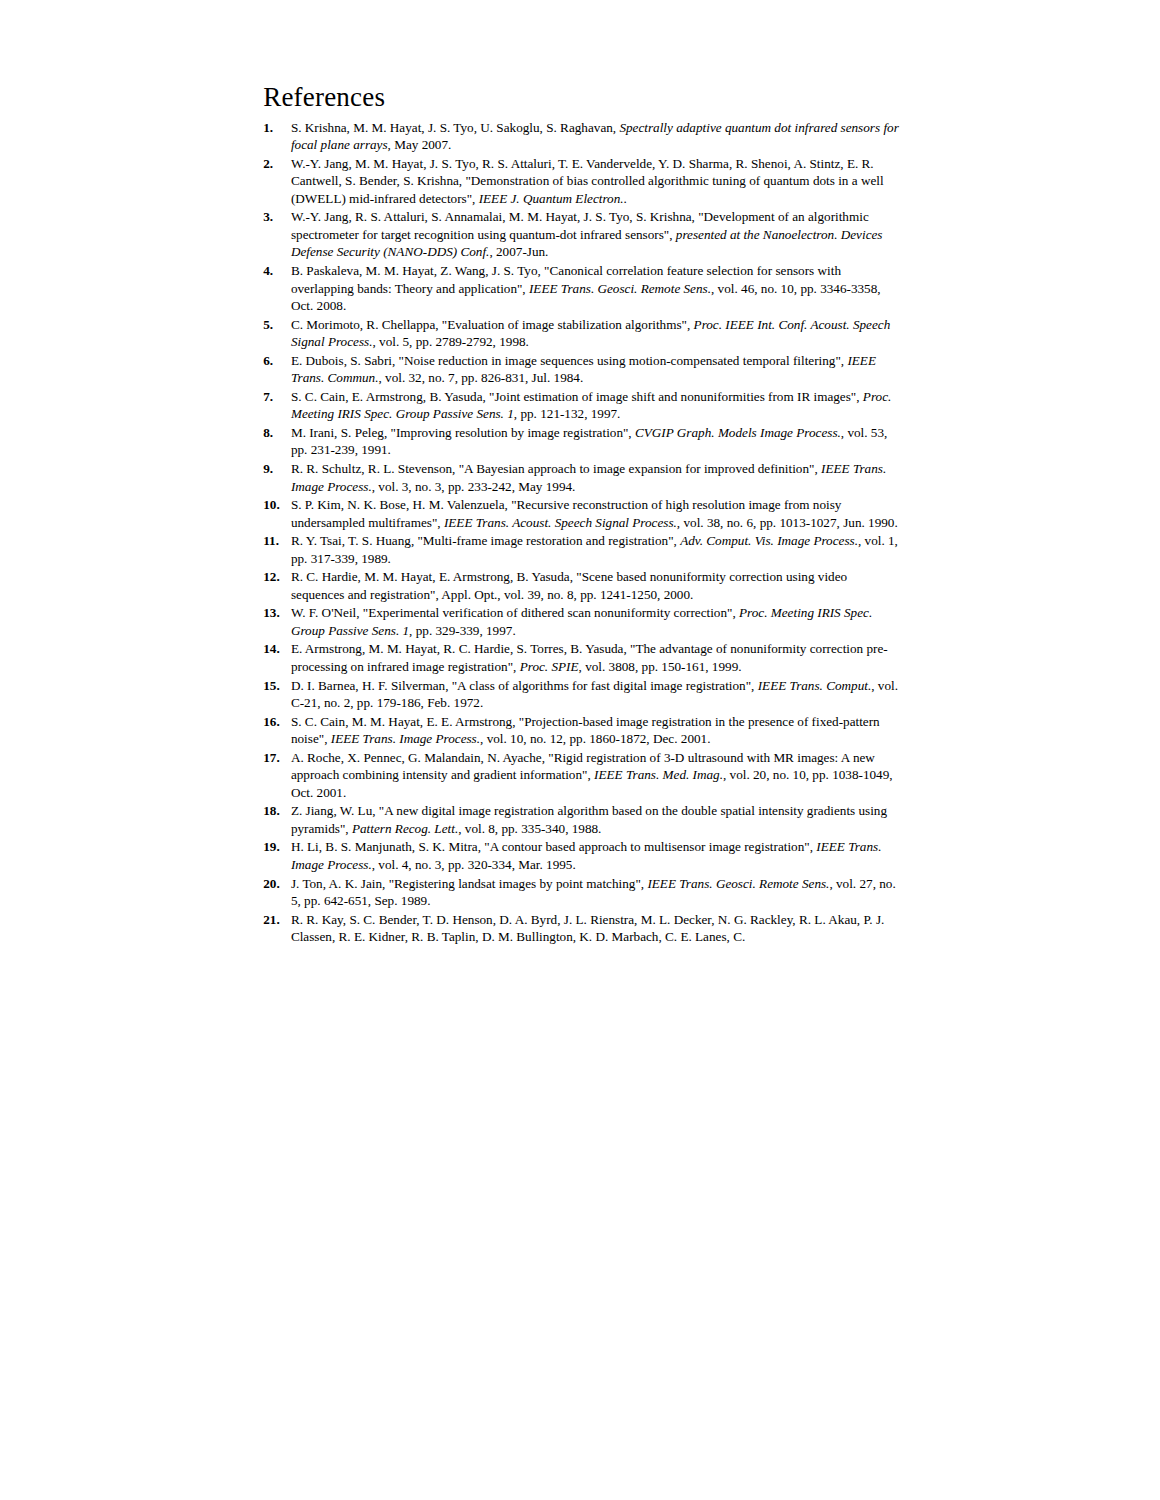References
1. S. Krishna, M. M. Hayat, J. S. Tyo, U. Sakoglu, S. Raghavan, Spectrally adaptive quantum dot infrared sensors for focal plane arrays, May 2007.
2. W.-Y. Jang, M. M. Hayat, J. S. Tyo, R. S. Attaluri, T. E. Vandervelde, Y. D. Sharma, R. Shenoi, A. Stintz, E. R. Cantwell, S. Bender, S. Krishna, "Demonstration of bias controlled algorithmic tuning of quantum dots in a well (DWELL) mid-infrared detectors", IEEE J. Quantum Electron..
3. W.-Y. Jang, R. S. Attaluri, S. Annamalai, M. M. Hayat, J. S. Tyo, S. Krishna, "Development of an algorithmic spectrometer for target recognition using quantum-dot infrared sensors", presented at the Nanoelectron. Devices Defense Security (NANO-DDS) Conf., 2007-Jun.
4. B. Paskaleva, M. M. Hayat, Z. Wang, J. S. Tyo, "Canonical correlation feature selection for sensors with overlapping bands: Theory and application", IEEE Trans. Geosci. Remote Sens., vol. 46, no. 10, pp. 3346-3358, Oct. 2008.
5. C. Morimoto, R. Chellappa, "Evaluation of image stabilization algorithms", Proc. IEEE Int. Conf. Acoust. Speech Signal Process., vol. 5, pp. 2789-2792, 1998.
6. E. Dubois, S. Sabri, "Noise reduction in image sequences using motion-compensated temporal filtering", IEEE Trans. Commun., vol. 32, no. 7, pp. 826-831, Jul. 1984.
7. S. C. Cain, E. Armstrong, B. Yasuda, "Joint estimation of image shift and nonuniformities from IR images", Proc. Meeting IRIS Spec. Group Passive Sens. 1, pp. 121-132, 1997.
8. M. Irani, S. Peleg, "Improving resolution by image registration", CVGIP Graph. Models Image Process., vol. 53, pp. 231-239, 1991.
9. R. R. Schultz, R. L. Stevenson, "A Bayesian approach to image expansion for improved definition", IEEE Trans. Image Process., vol. 3, no. 3, pp. 233-242, May 1994.
10. S. P. Kim, N. K. Bose, H. M. Valenzuela, "Recursive reconstruction of high resolution image from noisy undersampled multiframes", IEEE Trans. Acoust. Speech Signal Process., vol. 38, no. 6, pp. 1013-1027, Jun. 1990.
11. R. Y. Tsai, T. S. Huang, "Multi-frame image restoration and registration", Adv. Comput. Vis. Image Process., vol. 1, pp. 317-339, 1989.
12. R. C. Hardie, M. M. Hayat, E. Armstrong, B. Yasuda, "Scene based nonuniformity correction using video sequences and registration", Appl. Opt., vol. 39, no. 8, pp. 1241-1250, 2000.
13. W. F. O'Neil, "Experimental verification of dithered scan nonuniformity correction", Proc. Meeting IRIS Spec. Group Passive Sens. 1, pp. 329-339, 1997.
14. E. Armstrong, M. M. Hayat, R. C. Hardie, S. Torres, B. Yasuda, "The advantage of nonuniformity correction pre-processing on infrared image registration", Proc. SPIE, vol. 3808, pp. 150-161, 1999.
15. D. I. Barnea, H. F. Silverman, "A class of algorithms for fast digital image registration", IEEE Trans. Comput., vol. C-21, no. 2, pp. 179-186, Feb. 1972.
16. S. C. Cain, M. M. Hayat, E. E. Armstrong, "Projection-based image registration in the presence of fixed-pattern noise", IEEE Trans. Image Process., vol. 10, no. 12, pp. 1860-1872, Dec. 2001.
17. A. Roche, X. Pennec, G. Malandain, N. Ayache, "Rigid registration of 3-D ultrasound with MR images: A new approach combining intensity and gradient information", IEEE Trans. Med. Imag., vol. 20, no. 10, pp. 1038-1049, Oct. 2001.
18. Z. Jiang, W. Lu, "A new digital image registration algorithm based on the double spatial intensity gradients using pyramids", Pattern Recog. Lett., vol. 8, pp. 335-340, 1988.
19. H. Li, B. S. Manjunath, S. K. Mitra, "A contour based approach to multisensor image registration", IEEE Trans. Image Process., vol. 4, no. 3, pp. 320-334, Mar. 1995.
20. J. Ton, A. K. Jain, "Registering landsat images by point matching", IEEE Trans. Geosci. Remote Sens., vol. 27, no. 5, pp. 642-651, Sep. 1989.
21. R. R. Kay, S. C. Bender, T. D. Henson, D. A. Byrd, J. L. Rienstra, M. L. Decker, N. G. Rackley, R. L. Akau, P. J. Classen, R. E. Kidner, R. B. Taplin, D. M. Bullington, K. D. Marbach, C. E. Lanes, C.